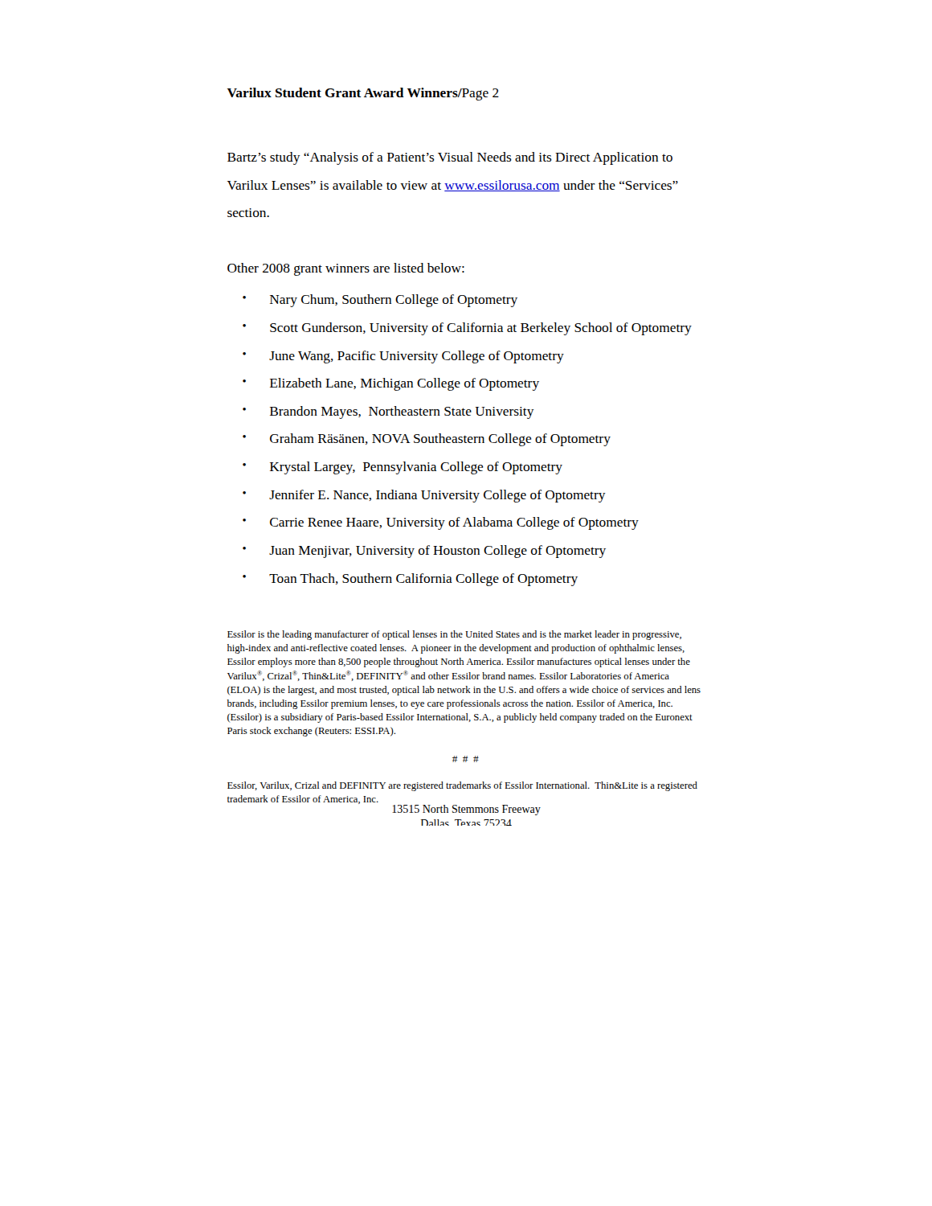Varilux Student Grant Award Winners/Page 2
Bartz’s study “Analysis of a Patient’s Visual Needs and its Direct Application to Varilux Lenses” is available to view at www.essilorusa.com under the “Services” section.
Other 2008 grant winners are listed below:
Nary Chum, Southern College of Optometry
Scott Gunderson, University of California at Berkeley School of Optometry
June Wang, Pacific University College of Optometry
Elizabeth Lane, Michigan College of Optometry
Brandon Mayes, Northeastern State University
Graham Räsänen, NOVA Southeastern College of Optometry
Krystal Largey, Pennsylvania College of Optometry
Jennifer E. Nance, Indiana University College of Optometry
Carrie Renee Haare, University of Alabama College of Optometry
Juan Menjivar, University of Houston College of Optometry
Toan Thach, Southern California College of Optometry
Essilor is the leading manufacturer of optical lenses in the United States and is the market leader in progressive, high-index and anti-reflective coated lenses. A pioneer in the development and production of ophthalmic lenses, Essilor employs more than 8,500 people throughout North America. Essilor manufactures optical lenses under the Varilux®, Crizal®, Thin&Lite®, DEFINITY® and other Essilor brand names. Essilor Laboratories of America (ELOA) is the largest, and most trusted, optical lab network in the U.S. and offers a wide choice of services and lens brands, including Essilor premium lenses, to eye care professionals across the nation. Essilor of America, Inc. (Essilor) is a subsidiary of Paris-based Essilor International, S.A., a publicly held company traded on the Euronext Paris stock exchange (Reuters: ESSI.PA).
# # #
Essilor, Varilux, Crizal and DEFINITY are registered trademarks of Essilor International. Thin&Lite is a registered trademark of Essilor of America, Inc.
13515 North Stemmons Freeway
Dallas, Texas 75234